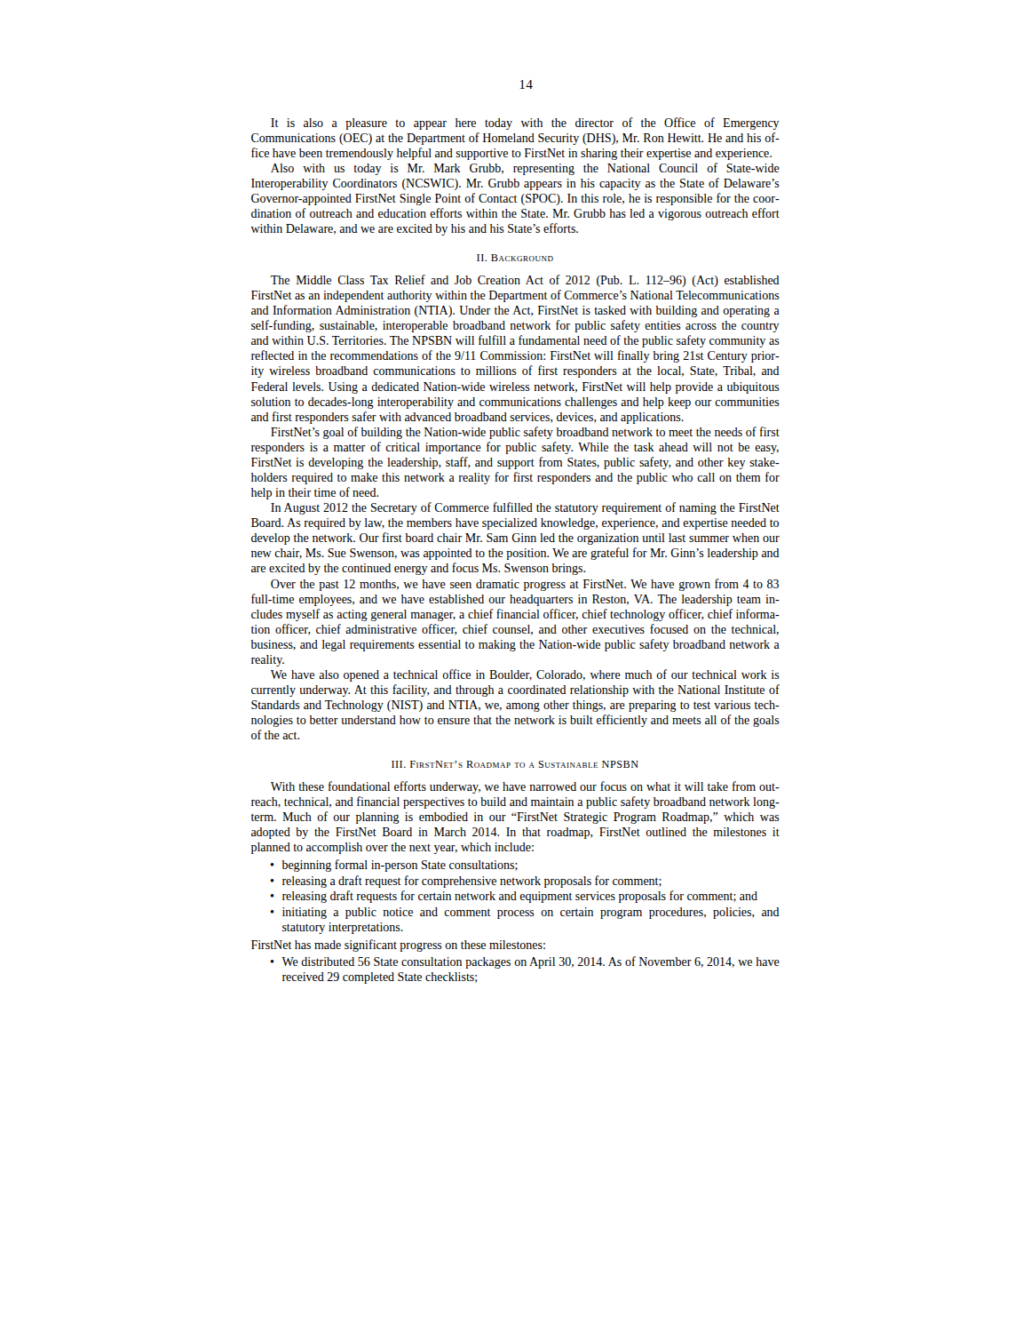14
It is also a pleasure to appear here today with the director of the Office of Emergency Communications (OEC) at the Department of Homeland Security (DHS), Mr. Ron Hewitt. He and his office have been tremendously helpful and supportive to FirstNet in sharing their expertise and experience.
Also with us today is Mr. Mark Grubb, representing the National Council of State-wide Interoperability Coordinators (NCSWIC). Mr. Grubb appears in his capacity as the State of Delaware’s Governor-appointed FirstNet Single Point of Contact (SPOC). In this role, he is responsible for the coordination of outreach and education efforts within the State. Mr. Grubb has led a vigorous outreach effort within Delaware, and we are excited by his and his State’s efforts.
II. Background
The Middle Class Tax Relief and Job Creation Act of 2012 (Pub. L. 112–96) (Act) established FirstNet as an independent authority within the Department of Commerce’s National Telecommunications and Information Administration (NTIA). Under the Act, FirstNet is tasked with building and operating a self-funding, sustainable, interoperable broadband network for public safety entities across the country and within U.S. Territories. The NPSBN will fulfill a fundamental need of the public safety community as reflected in the recommendations of the 9/11 Commission: FirstNet will finally bring 21st Century priority wireless broadband communications to millions of first responders at the local, State, Tribal, and Federal levels. Using a dedicated Nation-wide wireless network, FirstNet will help provide a ubiquitous solution to decades-long interoperability and communications challenges and help keep our communities and first responders safer with advanced broadband services, devices, and applications.
FirstNet’s goal of building the Nation-wide public safety broadband network to meet the needs of first responders is a matter of critical importance for public safety. While the task ahead will not be easy, FirstNet is developing the leadership, staff, and support from States, public safety, and other key stakeholders required to make this network a reality for first responders and the public who call on them for help in their time of need.
In August 2012 the Secretary of Commerce fulfilled the statutory requirement of naming the FirstNet Board. As required by law, the members have specialized knowledge, experience, and expertise needed to develop the network. Our first board chair Mr. Sam Ginn led the organization until last summer when our new chair, Ms. Sue Swenson, was appointed to the position. We are grateful for Mr. Ginn’s leadership and are excited by the continued energy and focus Ms. Swenson brings.
Over the past 12 months, we have seen dramatic progress at FirstNet. We have grown from 4 to 83 full-time employees, and we have established our headquarters in Reston, VA. The leadership team includes myself as acting general manager, a chief financial officer, chief technology officer, chief information officer, chief administrative officer, chief counsel, and other executives focused on the technical, business, and legal requirements essential to making the Nation-wide public safety broadband network a reality.
We have also opened a technical office in Boulder, Colorado, where much of our technical work is currently underway. At this facility, and through a coordinated relationship with the National Institute of Standards and Technology (NIST) and NTIA, we, among other things, are preparing to test various technologies to better understand how to ensure that the network is built efficiently and meets all of the goals of the act.
III. FirstNet’s Roadmap to a Sustainable NPSBN
With these foundational efforts underway, we have narrowed our focus on what it will take from outreach, technical, and financial perspectives to build and maintain a public safety broadband network long-term. Much of our planning is embodied in our “FirstNet Strategic Program Roadmap,” which was adopted by the FirstNet Board in March 2014. In that roadmap, FirstNet outlined the milestones it planned to accomplish over the next year, which include:
beginning formal in-person State consultations;
releasing a draft request for comprehensive network proposals for comment;
releasing draft requests for certain network and equipment services proposals for comment; and
initiating a public notice and comment process on certain program procedures, policies, and statutory interpretations.
FirstNet has made significant progress on these milestones:
We distributed 56 State consultation packages on April 30, 2014. As of November 6, 2014, we have received 29 completed State checklists;